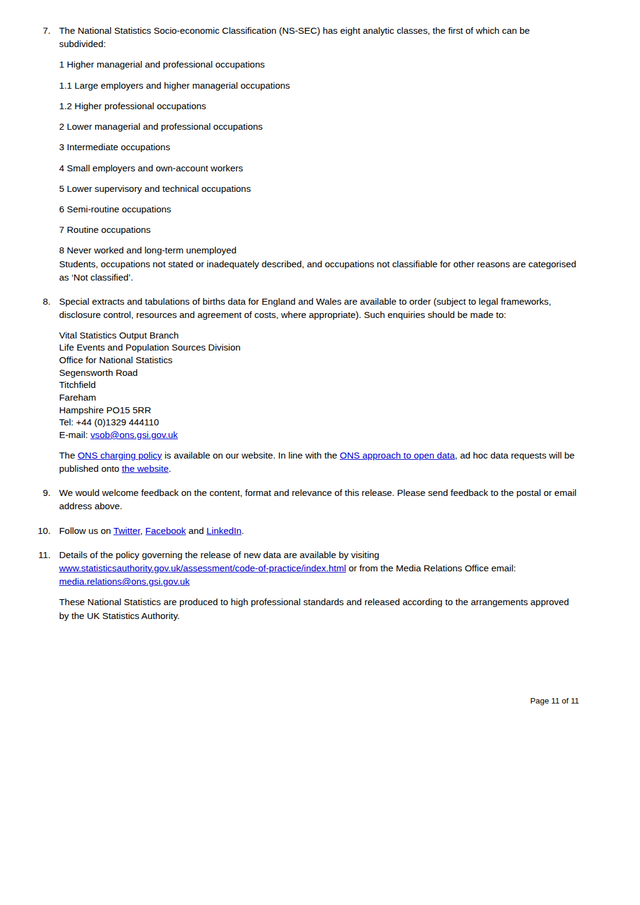The National Statistics Socio-economic Classification (NS-SEC) has eight analytic classes, the first of which can be subdivided:
1 Higher managerial and professional occupations
1.1 Large employers and higher managerial occupations
1.2 Higher professional occupations
2 Lower managerial and professional occupations
3 Intermediate occupations
4 Small employers and own-account workers
5 Lower supervisory and technical occupations
6 Semi-routine occupations
7 Routine occupations
8 Never worked and long-term unemployed
Students, occupations not stated or inadequately described, and occupations not classifiable for other reasons are categorised as ‘Not classified’.
Special extracts and tabulations of births data for England and Wales are available to order (subject to legal frameworks, disclosure control, resources and agreement of costs, where appropriate). Such enquiries should be made to:
Vital Statistics Output Branch
Life Events and Population Sources Division
Office for National Statistics
Segensworth Road
Titchfield
Fareham
Hampshire PO15 5RR
Tel: +44 (0)1329 444110
E-mail: vsob@ons.gsi.gov.uk
The ONS charging policy is available on our website. In line with the ONS approach to open data, ad hoc data requests will be published onto the website.
We would welcome feedback on the content, format and relevance of this release. Please send feedback to the postal or email address above.
Follow us on Twitter, Facebook and LinkedIn.
Details of the policy governing the release of new data are available by visiting www.statisticsauthority.gov.uk/assessment/code-of-practice/index.html or from the Media Relations Office email: media.relations@ons.gsi.gov.uk
These National Statistics are produced to high professional standards and released according to the arrangements approved by the UK Statistics Authority.
Page 11 of 11